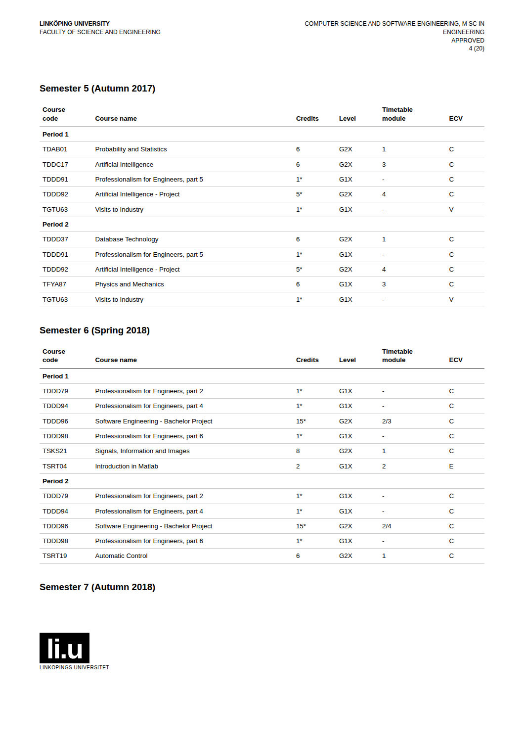LINKÖPING UNIVERSITY
FACULTY OF SCIENCE AND ENGINEERING
COMPUTER SCIENCE AND SOFTWARE ENGINEERING, M SC IN
ENGINEERING
APPROVED
4 (20)
Semester 5 (Autumn 2017)
| Course code | Course name | Credits | Level | Timetable module | ECV |
| --- | --- | --- | --- | --- | --- |
| Period 1 |
| TDAB01 | Probability and Statistics | 6 | G2X | 1 | C |
| TDDC17 | Artificial Intelligence | 6 | G2X | 3 | C |
| TDDD91 | Professionalism for Engineers, part 5 | 1* | G1X | - | C |
| TDDD92 | Artificial Intelligence - Project | 5* | G2X | 4 | C |
| TGTU63 | Visits to Industry | 1* | G1X | - | V |
| Period 2 |
| TDDD37 | Database Technology | 6 | G2X | 1 | C |
| TDDD91 | Professionalism for Engineers, part 5 | 1* | G1X | - | C |
| TDDD92 | Artificial Intelligence - Project | 5* | G2X | 4 | C |
| TFYA87 | Physics and Mechanics | 6 | G1X | 3 | C |
| TGTU63 | Visits to Industry | 1* | G1X | - | V |
Semester 6 (Spring 2018)
| Course code | Course name | Credits | Level | Timetable module | ECV |
| --- | --- | --- | --- | --- | --- |
| Period 1 |
| TDDD79 | Professionalism for Engineers, part 2 | 1* | G1X | - | C |
| TDDD94 | Professionalism for Engineers, part 4 | 1* | G1X | - | C |
| TDDD96 | Software Engineering - Bachelor Project | 15* | G2X | 2/3 | C |
| TDDD98 | Professionalism for Engineers, part 6 | 1* | G1X | - | C |
| TSKS21 | Signals, Information and Images | 8 | G2X | 1 | C |
| TSRT04 | Introduction in Matlab | 2 | G1X | 2 | E |
| Period 2 |
| TDDD79 | Professionalism for Engineers, part 2 | 1* | G1X | - | C |
| TDDD94 | Professionalism for Engineers, part 4 | 1* | G1X | - | C |
| TDDD96 | Software Engineering - Bachelor Project | 15* | G2X | 2/4 | C |
| TDDD98 | Professionalism for Engineers, part 6 | 1* | G1X | - | C |
| TSRT19 | Automatic Control | 6 | G2X | 1 | C |
Semester 7 (Autumn 2018)
li.u
LINKÖPINGS UNIVERSITET